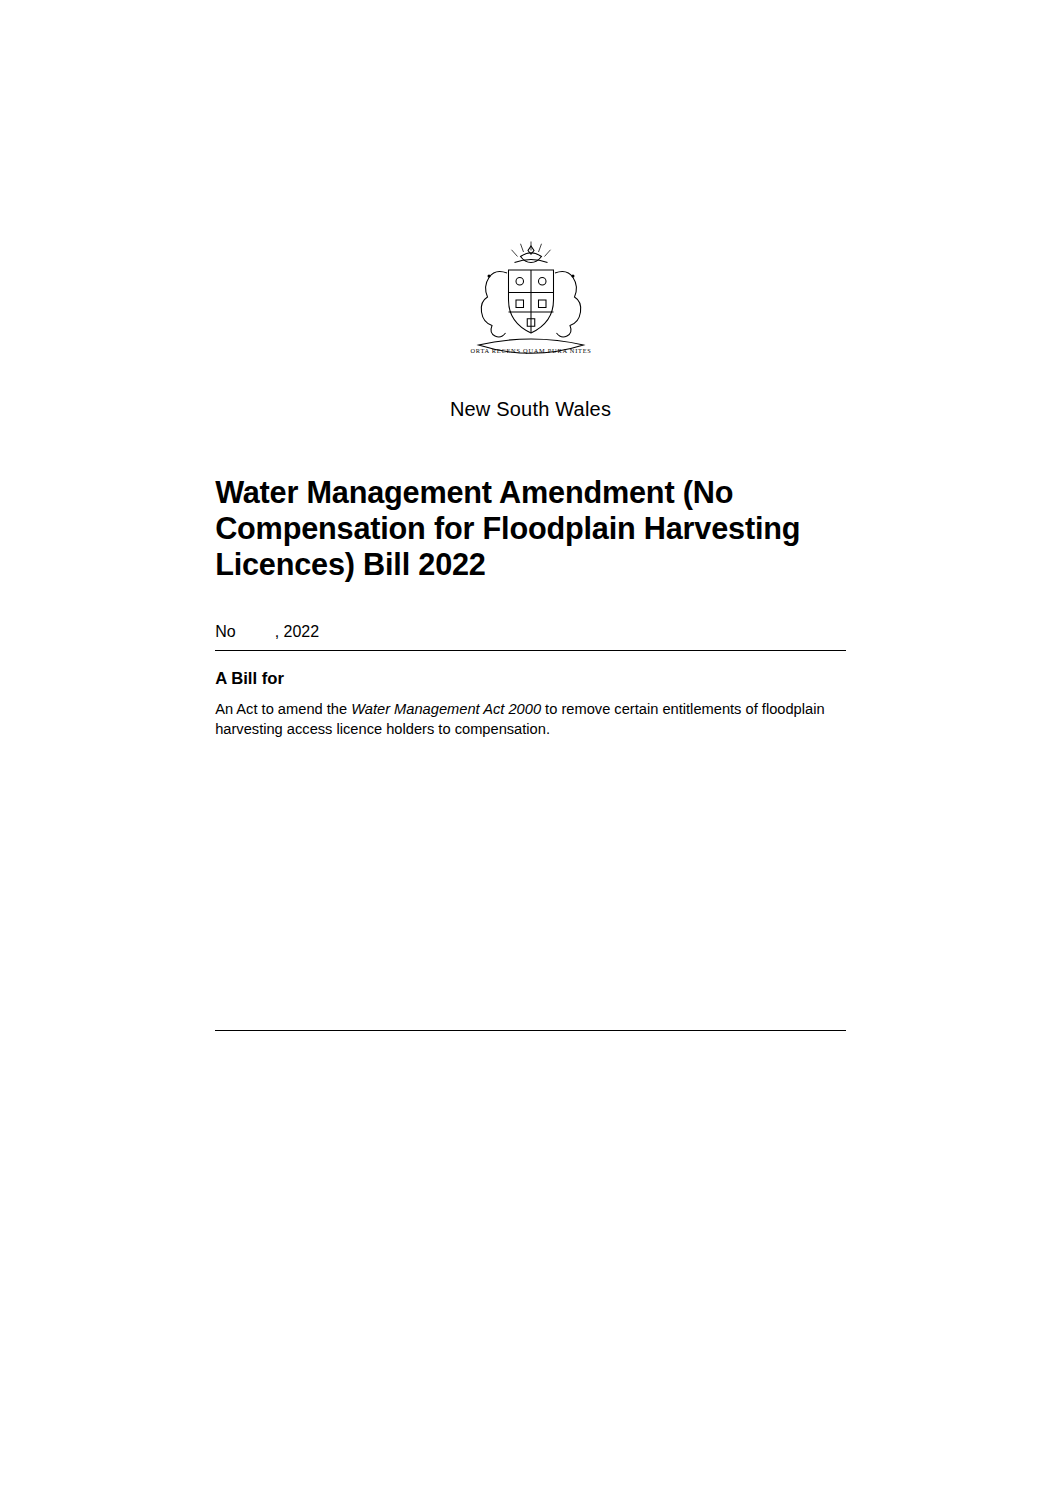ORTA RECENS QUAM PURA NITES
New South Wales
Water Management Amendment (No Compensation for Floodplain Harvesting Licences) Bill 2022
No, 2022
A Bill for
An Act to amend the Water Management Act 2000 to remove certain entitlements of floodplain harvesting access licence holders to compensation.